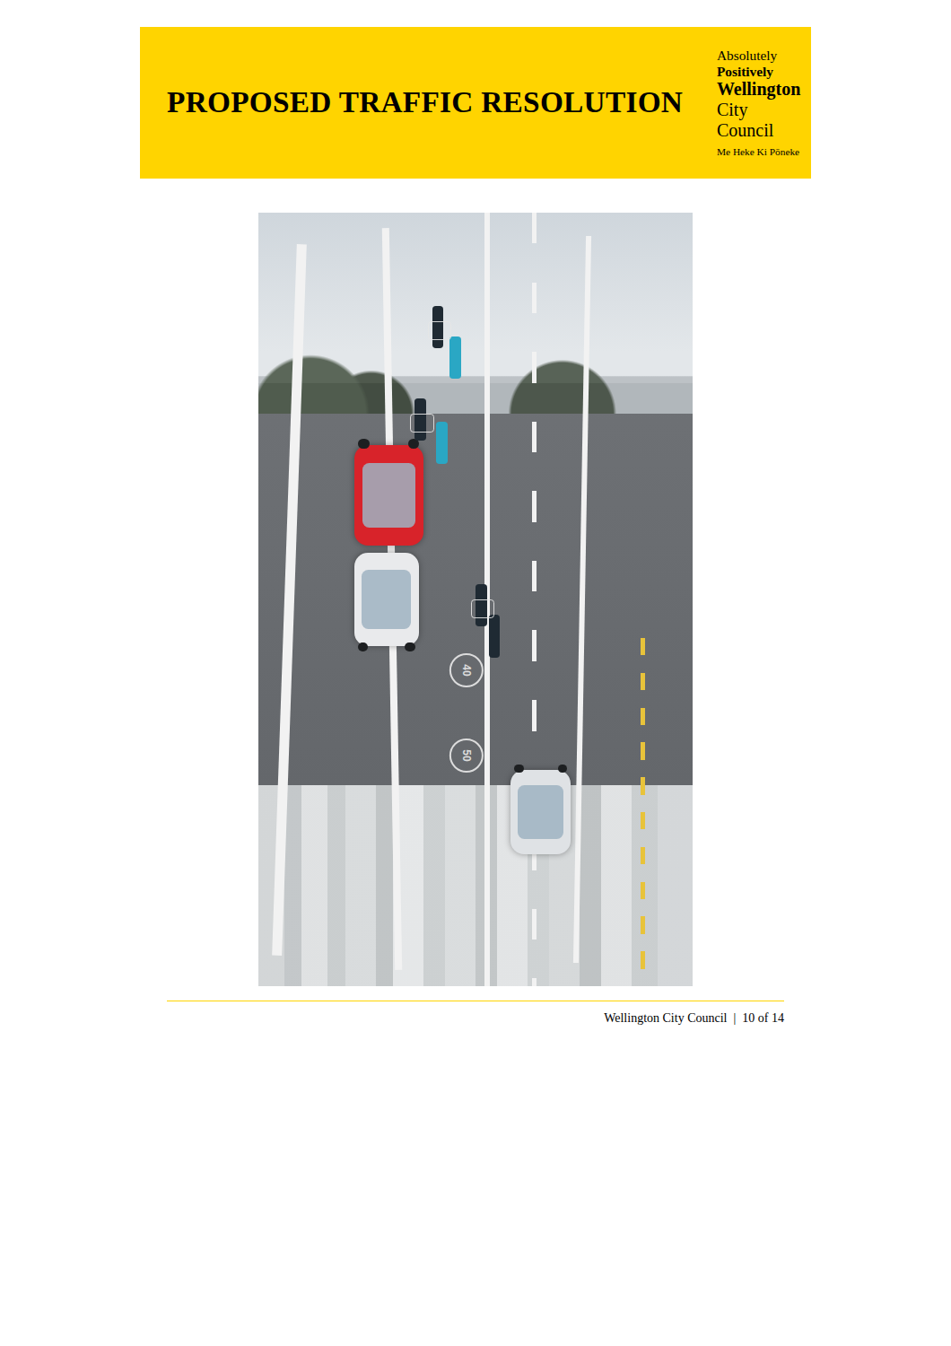PROPOSED TRAFFIC RESOLUTION
Absolutely Positively
Wellington City Council
Me Heke Ki Pōneke
40
50
Wellington City Council | 10 of 14